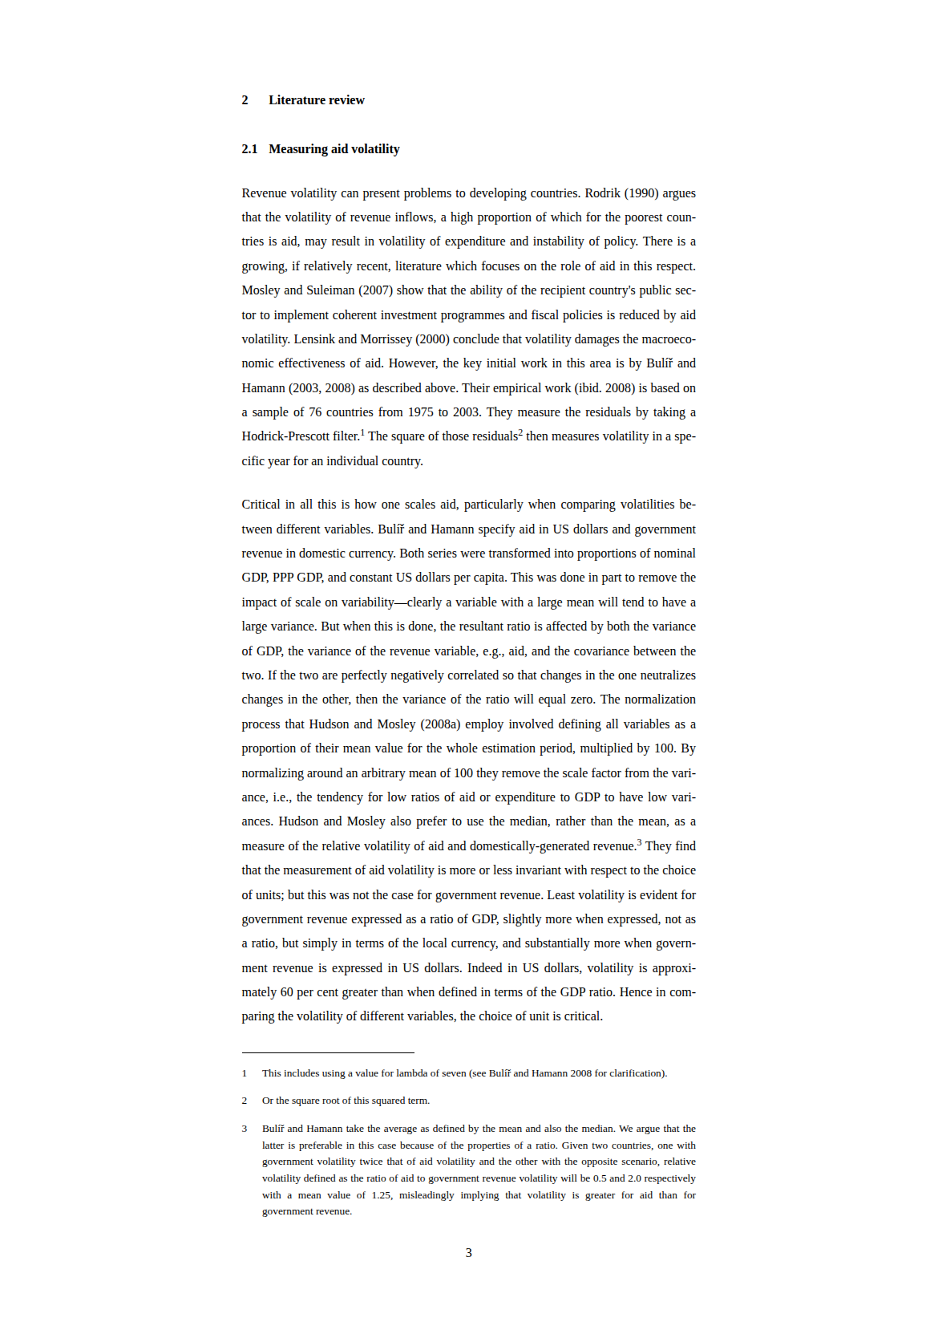2 Literature review
2.1 Measuring aid volatility
Revenue volatility can present problems to developing countries. Rodrik (1990) argues that the volatility of revenue inflows, a high proportion of which for the poorest countries is aid, may result in volatility of expenditure and instability of policy. There is a growing, if relatively recent, literature which focuses on the role of aid in this respect. Mosley and Suleiman (2007) show that the ability of the recipient country's public sector to implement coherent investment programmes and fiscal policies is reduced by aid volatility. Lensink and Morrissey (2000) conclude that volatility damages the macroeconomic effectiveness of aid. However, the key initial work in this area is by Bulíř and Hamann (2003, 2008) as described above. Their empirical work (ibid. 2008) is based on a sample of 76 countries from 1975 to 2003. They measure the residuals by taking a Hodrick-Prescott filter.1 The square of those residuals2 then measures volatility in a specific year for an individual country.
Critical in all this is how one scales aid, particularly when comparing volatilities between different variables. Bulíř and Hamann specify aid in US dollars and government revenue in domestic currency. Both series were transformed into proportions of nominal GDP, PPP GDP, and constant US dollars per capita. This was done in part to remove the impact of scale on variability—clearly a variable with a large mean will tend to have a large variance. But when this is done, the resultant ratio is affected by both the variance of GDP, the variance of the revenue variable, e.g., aid, and the covariance between the two. If the two are perfectly negatively correlated so that changes in the one neutralizes changes in the other, then the variance of the ratio will equal zero. The normalization process that Hudson and Mosley (2008a) employ involved defining all variables as a proportion of their mean value for the whole estimation period, multiplied by 100. By normalizing around an arbitrary mean of 100 they remove the scale factor from the variance, i.e., the tendency for low ratios of aid or expenditure to GDP to have low variances. Hudson and Mosley also prefer to use the median, rather than the mean, as a measure of the relative volatility of aid and domestically-generated revenue.3 They find that the measurement of aid volatility is more or less invariant with respect to the choice of units; but this was not the case for government revenue. Least volatility is evident for government revenue expressed as a ratio of GDP, slightly more when expressed, not as a ratio, but simply in terms of the local currency, and substantially more when government revenue is expressed in US dollars. Indeed in US dollars, volatility is approximately 60 per cent greater than when defined in terms of the GDP ratio. Hence in comparing the volatility of different variables, the choice of unit is critical.
1
This includes using a value for lambda of seven (see Bulíř and Hamann 2008 for clarification).
2
Or the square root of this squared term.
3
Bulíř and Hamann take the average as defined by the mean and also the median. We argue that the latter is preferable in this case because of the properties of a ratio. Given two countries, one with government volatility twice that of aid volatility and the other with the opposite scenario, relative volatility defined as the ratio of aid to government revenue volatility will be 0.5 and 2.0 respectively with a mean value of 1.25, misleadingly implying that volatility is greater for aid than for government revenue.
3